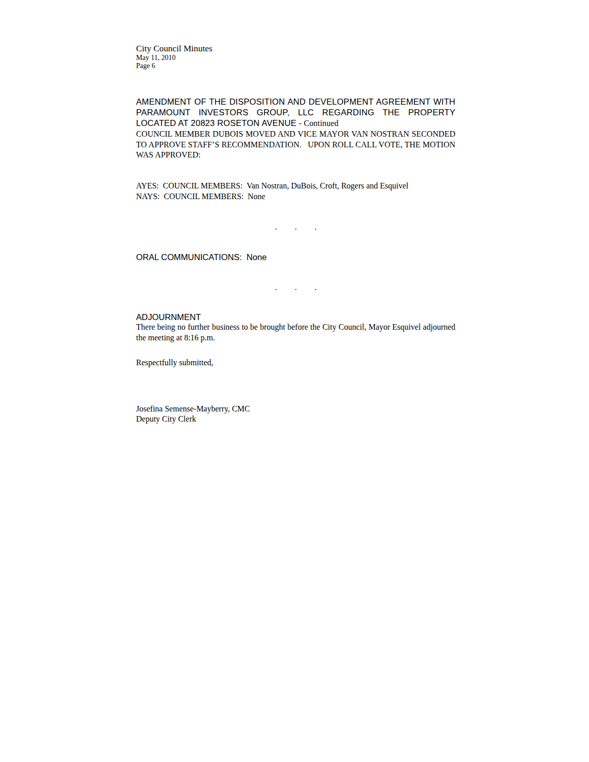City Council Minutes
May 11, 2010
Page 6
AMENDMENT OF THE DISPOSITION AND DEVELOPMENT AGREEMENT WITH PARAMOUNT INVESTORS GROUP, LLC REGARDING THE PROPERTY LOCATED AT 20823 ROSETON AVENUE - Continued
COUNCIL MEMBER DUBOIS MOVED AND VICE MAYOR VAN NOSTRAN SECONDED TO APPROVE STAFF’S RECOMMENDATION. UPON ROLL CALL VOTE, THE MOTION WAS APPROVED:
AYES: COUNCIL MEMBERS: Van Nostran, DuBois, Croft, Rogers and Esquivel
NAYS: COUNCIL MEMBERS: None
...
ORAL COMMUNICATIONS: None
...
ADJOURNMENT
There being no further business to be brought before the City Council, Mayor Esquivel adjourned the meeting at 8:16 p.m.
Respectfully submitted,
Josefina Semense-Mayberry, CMC
Deputy City Clerk